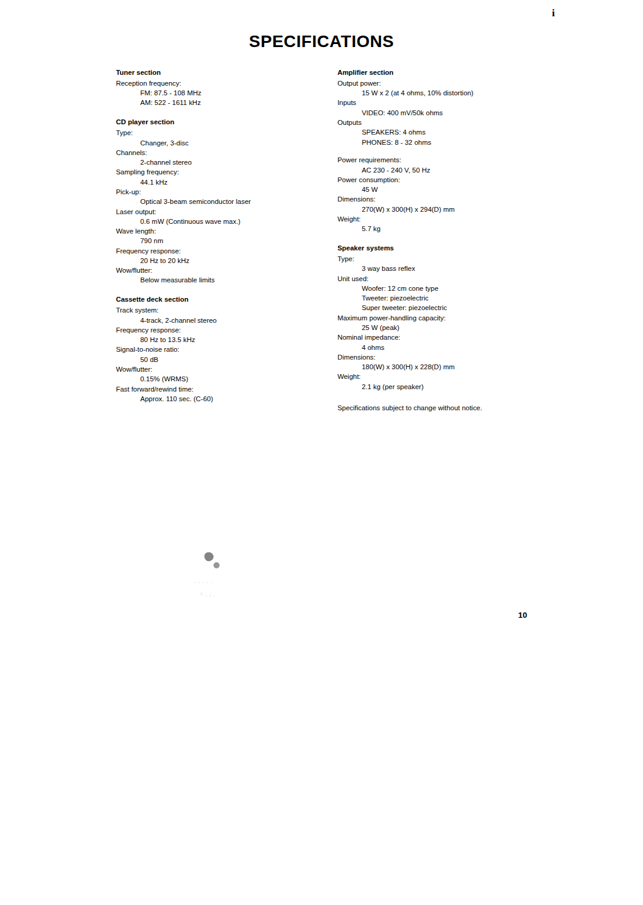i
SPECIFICATIONS
Tuner section
Reception frequency:
FM: 87.5 - 108 MHz
AM: 522 - 1611 kHz
CD player section
Type:
Changer, 3-disc
Channels:
2-channel stereo
Sampling frequency:
44.1 kHz
Pick-up:
Optical 3-beam semiconductor laser
Laser output:
0.6 mW (Continuous wave max.)
Wave length:
790 nm
Frequency response:
20 Hz to 20 kHz
Wow/flutter:
Below measurable limits
Cassette deck section
Track system:
4-track, 2-channel stereo
Frequency response:
80 Hz to 13.5 kHz
Signal-to-noise ratio:
50 dB
Wow/flutter:
0.15% (WRMS)
Fast forward/rewind time:
Approx. 110 sec. (C-60)
Amplifier section
Output power:
15 W x 2 (at 4 ohms, 10% distortion)
Inputs
VIDEO: 400 mV/50k ohms
Outputs
SPEAKERS: 4 ohms
PHONES: 8 - 32 ohms
Power requirements:
AC 230 - 240 V, 50 Hz
Power consumption:
45 W
Dimensions:
270(W) x 300(H) x 294(D) mm
Weight:
5.7 kg
Speaker systems
Type:
3 way bass reflex
Unit used:
Woofer: 12 cm cone type
Tweeter: piezoelectric
Super tweeter: piezoelectric
Maximum power-handling capacity:
25 W (peak)
Nominal impedance:
4 ohms
Dimensions:
180(W) x 300(H) x 228(D) mm
Weight:
2.1 kg (per speaker)
Specifications subject to change without notice.
. . . . . > . ; .
10